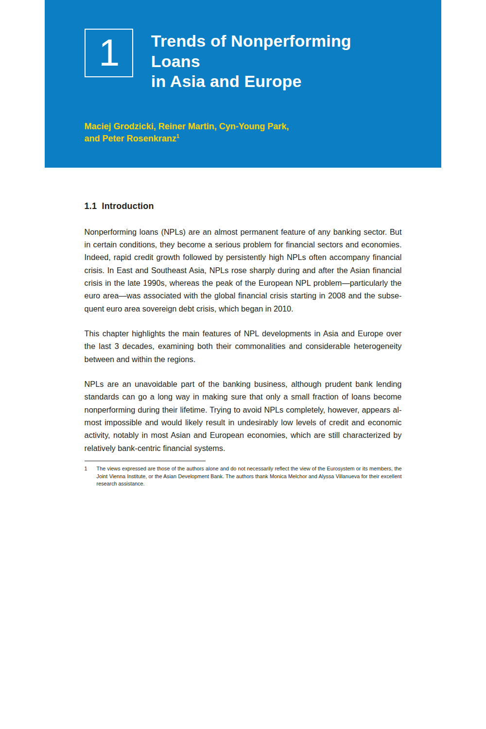1
Trends of Nonperforming Loans
in Asia and Europe
Maciej Grodzicki, Reiner Martin, Cyn-Young Park,
and Peter Rosenkranz1
1.1 Introduction
Nonperforming loans (NPLs) are an almost permanent feature of any banking sector. But in certain conditions, they become a serious problem for financial sectors and economies. Indeed, rapid credit growth followed by persistently high NPLs often accompany financial crisis. In East and Southeast Asia, NPLs rose sharply during and after the Asian financial crisis in the late 1990s, whereas the peak of the European NPL problem—particularly the euro area—was associated with the global financial crisis starting in 2008 and the subsequent euro area sovereign debt crisis, which began in 2010.
This chapter highlights the main features of NPL developments in Asia and Europe over the last 3 decades, examining both their commonalities and considerable heterogeneity between and within the regions.
NPLs are an unavoidable part of the banking business, although prudent bank lending standards can go a long way in making sure that only a small fraction of loans become nonperforming during their lifetime. Trying to avoid NPLs completely, however, appears almost impossible and would likely result in undesirably low levels of credit and economic activity, notably in most Asian and European economies, which are still characterized by relatively bank-centric financial systems.
1
The views expressed are those of the authors alone and do not necessarily reflect the view of the Eurosystem or its members, the Joint Vienna Institute, or the Asian Development Bank. The authors thank Monica Melchor and Alyssa Villanueva for their excellent research assistance.